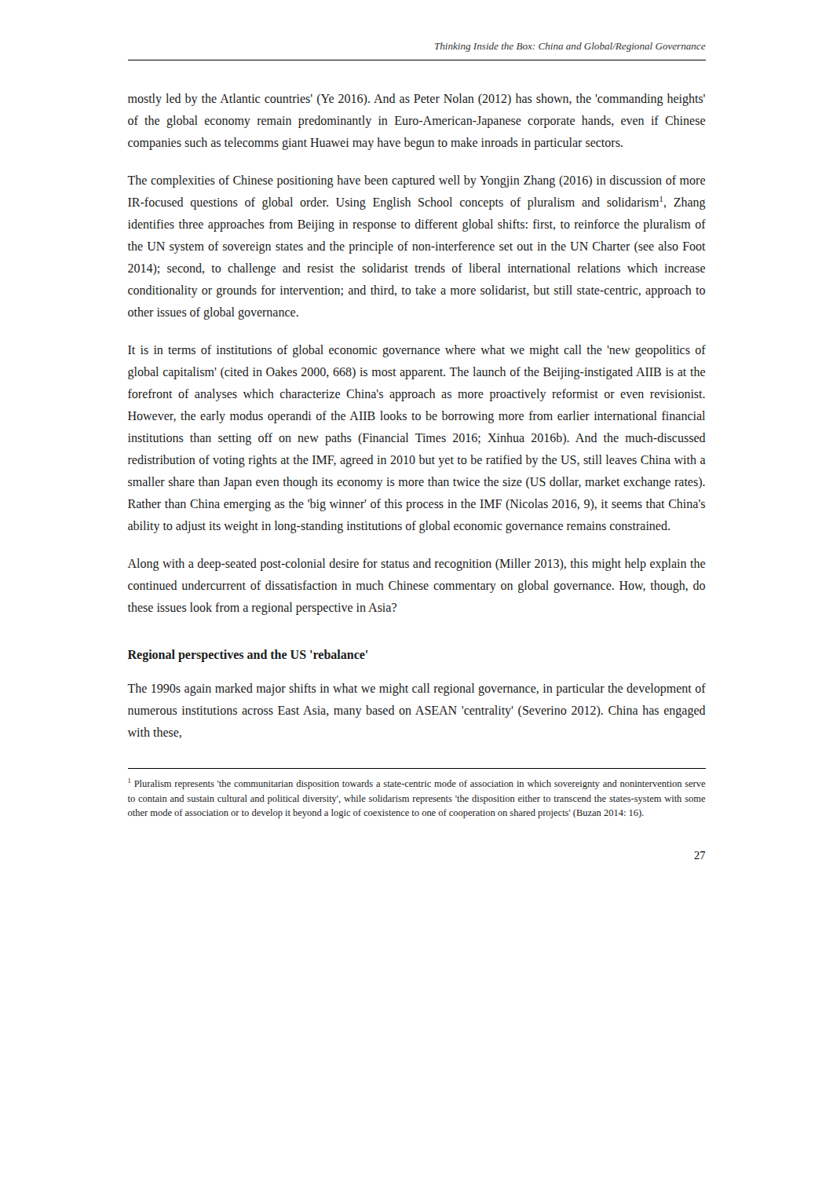Thinking Inside the Box: China and Global/Regional Governance
mostly led by the Atlantic countries' (Ye 2016). And as Peter Nolan (2012) has shown, the 'commanding heights' of the global economy remain predominantly in Euro-American-Japanese corporate hands, even if Chinese companies such as telecomms giant Huawei may have begun to make inroads in particular sectors.
The complexities of Chinese positioning have been captured well by Yongjin Zhang (2016) in discussion of more IR-focused questions of global order. Using English School concepts of pluralism and solidarism1, Zhang identifies three approaches from Beijing in response to different global shifts: first, to reinforce the pluralism of the UN system of sovereign states and the principle of non-interference set out in the UN Charter (see also Foot 2014); second, to challenge and resist the solidarist trends of liberal international relations which increase conditionality or grounds for intervention; and third, to take a more solidarist, but still state-centric, approach to other issues of global governance.
It is in terms of institutions of global economic governance where what we might call the 'new geopolitics of global capitalism' (cited in Oakes 2000, 668) is most apparent. The launch of the Beijing-instigated AIIB is at the forefront of analyses which characterize China's approach as more proactively reformist or even revisionist. However, the early modus operandi of the AIIB looks to be borrowing more from earlier international financial institutions than setting off on new paths (Financial Times 2016; Xinhua 2016b). And the much-discussed redistribution of voting rights at the IMF, agreed in 2010 but yet to be ratified by the US, still leaves China with a smaller share than Japan even though its economy is more than twice the size (US dollar, market exchange rates). Rather than China emerging as the 'big winner' of this process in the IMF (Nicolas 2016, 9), it seems that China's ability to adjust its weight in long-standing institutions of global economic governance remains constrained.
Along with a deep-seated post-colonial desire for status and recognition (Miller 2013), this might help explain the continued undercurrent of dissatisfaction in much Chinese commentary on global governance. How, though, do these issues look from a regional perspective in Asia?
Regional perspectives and the US 'rebalance'
The 1990s again marked major shifts in what we might call regional governance, in particular the development of numerous institutions across East Asia, many based on ASEAN 'centrality' (Severino 2012). China has engaged with these,
1 Pluralism represents 'the communitarian disposition towards a state-centric mode of association in which sovereignty and nonintervention serve to contain and sustain cultural and political diversity', while solidarism represents 'the disposition either to transcend the states-system with some other mode of association or to develop it beyond a logic of coexistence to one of cooperation on shared projects' (Buzan 2014: 16).
27